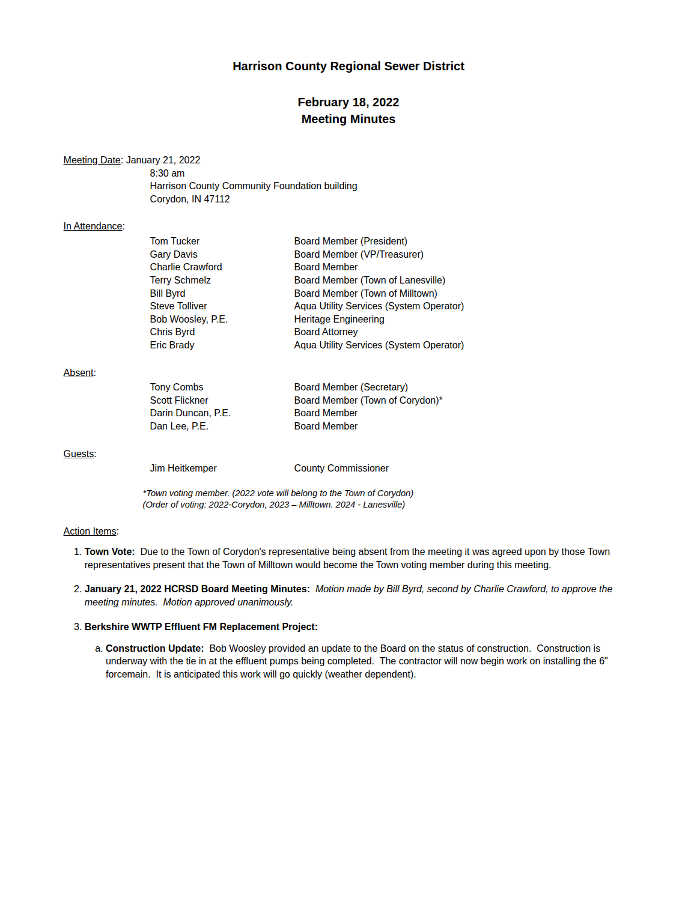Harrison County Regional Sewer District
February 18, 2022
Meeting Minutes
Meeting Date: January 21, 2022
8:30 am
Harrison County Community Foundation building
Corydon, IN 47112
In Attendance:
| Tom Tucker | Board Member (President) |
| Gary Davis | Board Member (VP/Treasurer) |
| Charlie Crawford | Board Member |
| Terry Schmelz | Board Member (Town of Lanesville) |
| Bill Byrd | Board Member (Town of Milltown) |
| Steve Tolliver | Aqua Utility Services (System Operator) |
| Bob Woosley, P.E. | Heritage Engineering |
| Chris Byrd | Board Attorney |
| Eric Brady | Aqua Utility Services (System Operator) |
Absent:
| Tony Combs | Board Member (Secretary) |
| Scott Flickner | Board Member (Town of Corydon)* |
| Darin Duncan, P.E. | Board Member |
| Dan Lee, P.E. | Board Member |
Guests:
| Jim Heitkemper | County Commissioner |
*Town voting member. (2022 vote will belong to the Town of Corydon)
(Order of voting: 2022-Corydon, 2023 – Milltown. 2024 - Lanesville)
Action Items:
Town Vote: Due to the Town of Corydon's representative being absent from the meeting it was agreed upon by those Town representatives present that the Town of Milltown would become the Town voting member during this meeting.
January 21, 2022 HCRSD Board Meeting Minutes: Motion made by Bill Byrd, second by Charlie Crawford, to approve the meeting minutes. Motion approved unanimously.
Berkshire WWTP Effluent FM Replacement Project:
Construction Update: Bob Woosley provided an update to the Board on the status of construction. Construction is underway with the tie in at the effluent pumps being completed. The contractor will now begin work on installing the 6" forcemain. It is anticipated this work will go quickly (weather dependent).